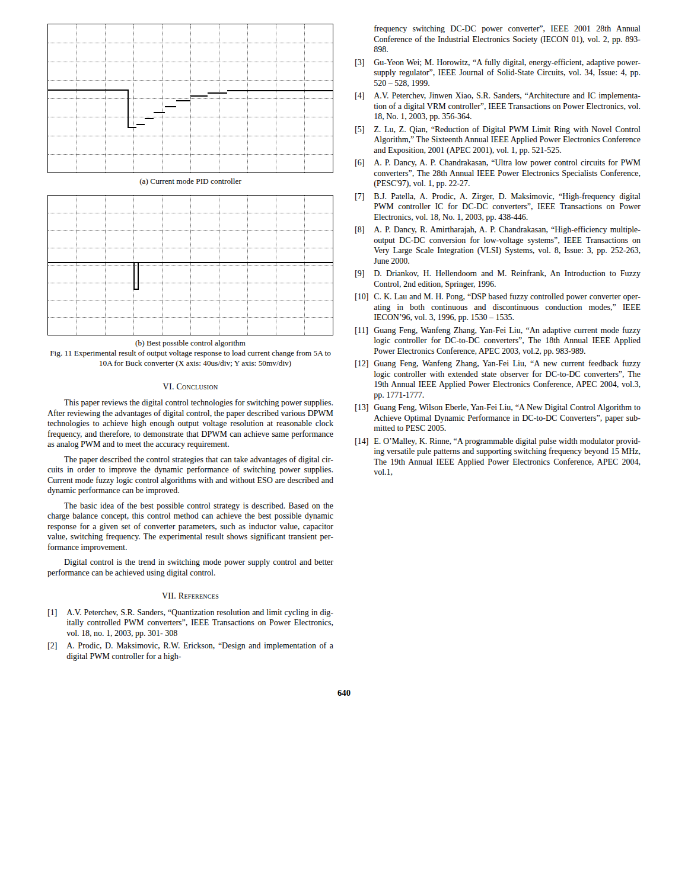(a) Current mode PID controller
(b) Best possible control algorithm
Fig. 11 Experimental result of output voltage response to load current change from 5A to 10A for Buck converter (X axis: 40us/div; Y axis: 50mv/div)
VI. Conclusion
This paper reviews the digital control technologies for switching power supplies. After reviewing the advantages of digital control, the paper described various DPWM technologies to achieve high enough output voltage resolution at reasonable clock frequency, and therefore, to demonstrate that DPWM can achieve same performance as analog PWM and to meet the accuracy requirement.
The paper described the control strategies that can take advantages of digital circuits in order to improve the dynamic performance of switching power supplies. Current mode fuzzy logic control algorithms with and without ESO are described and dynamic performance can be improved.
The basic idea of the best possible control strategy is described. Based on the charge balance concept, this control method can achieve the best possible dynamic response for a given set of converter parameters, such as inductor value, capacitor value, switching frequency. The experimental result shows significant transient performance improvement.
Digital control is the trend in switching mode power supply control and better performance can be achieved using digital control.
VII. References
[1] A.V. Peterchev, S.R. Sanders, “Quantization resolution and limit cycling in digitally controlled PWM converters”, IEEE Transactions on Power Electronics, vol. 18, no. 1, 2003, pp. 301- 308
[2] A. Prodic, D. Maksimovic, R.W. Erickson, “Design and implementation of a digital PWM controller for a high-
frequency switching DC-DC power converter”, IEEE 2001 28th Annual Conference of the Industrial Electronics Society (IECON 01), vol. 2, pp. 893-898.
[3] Gu-Yeon Wei; M. Horowitz, “A fully digital, energy-efficient, adaptive power-supply regulator”, IEEE Journal of Solid-State Circuits, vol. 34, Issue: 4, pp. 520 – 528, 1999.
[4] A.V. Peterchev, Jinwen Xiao, S.R. Sanders, “Architecture and IC implementation of a digital VRM controller”, IEEE Transactions on Power Electronics, vol. 18, No. 1, 2003, pp. 356-364.
[5] Z. Lu, Z. Qian, “Reduction of Digital PWM Limit Ring with Novel Control Algorithm,” The Sixteenth Annual IEEE Applied Power Electronics Conference and Exposition, 2001 (APEC 2001), vol. 1, pp. 521-525.
[6] A. P. Dancy, A. P. Chandrakasan, “Ultra low power control circuits for PWM converters”, The 28th Annual IEEE Power Electronics Specialists Conference, (PESC'97), vol. 1, pp. 22-27.
[7] B.J. Patella, A. Prodic, A. Zirger, D. Maksimovic, “High-frequency digital PWM controller IC for DC-DC converters”, IEEE Transactions on Power Electronics, vol. 18, No. 1, 2003, pp. 438-446.
[8] A. P. Dancy, R. Amirtharajah, A. P. Chandrakasan, “High-efficiency multiple-output DC-DC conversion for low-voltage systems”, IEEE Transactions on Very Large Scale Integration (VLSI) Systems, vol. 8, Issue: 3, pp. 252-263, June 2000.
[9] D. Driankov, H. Hellendoorn and M. Reinfrank, An Introduction to Fuzzy Control, 2nd edition, Springer, 1996.
[10] C. K. Lau and M. H. Pong, “DSP based fuzzy controlled power converter operating in both continuous and discontinuous conduction modes,” IEEE IECON’96, vol. 3, 1996, pp. 1530 – 1535.
[11] Guang Feng, Wanfeng Zhang, Yan-Fei Liu, “An adaptive current mode fuzzy logic controller for DC-to-DC converters”, The 18th Annual IEEE Applied Power Electronics Conference, APEC 2003, vol.2, pp. 983-989.
[12] Guang Feng, Wanfeng Zhang, Yan-Fei Liu, “A new current feedback fuzzy logic controller with extended state observer for DC-to-DC converters”, The 19th Annual IEEE Applied Power Electronics Conference, APEC 2004, vol.3, pp. 1771-1777.
[13] Guang Feng, Wilson Eberle, Yan-Fei Liu, “A New Digital Control Algorithm to Achieve Optimal Dynamic Performance in DC-to-DC Converters”, paper submitted to PESC 2005.
[14] E. O’Malley, K. Rinne, “A programmable digital pulse width modulator providing versatile pule patterns and supporting switching frequency beyond 15 MHz, The 19th Annual IEEE Applied Power Electronics Conference, APEC 2004, vol.1,
640